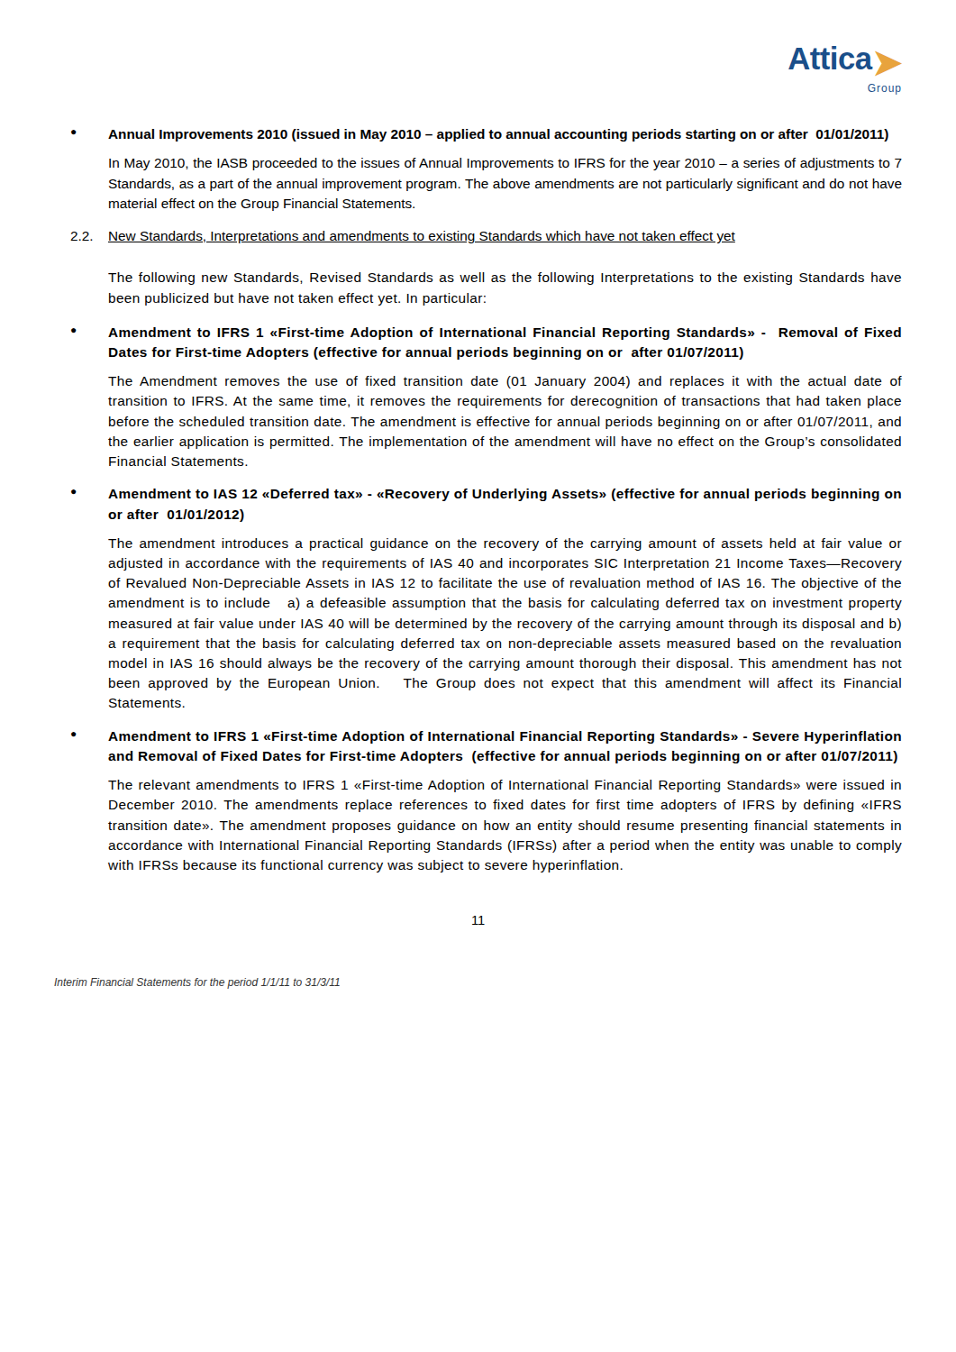Attica➤Group
Annual Improvements 2010 (issued in May 2010 – applied to annual accounting periods starting on or after 01/01/2011)
In May 2010, the IASB proceeded to the issues of Annual Improvements to IFRS for the year 2010 – a series of adjustments to 7 Standards, as a part of the annual improvement program. The above amendments are not particularly significant and do not have material effect on the Group Financial Statements.
2.2.
New Standards, Interpretations and amendments to existing Standards which have not taken effect yet
The following new Standards, Revised Standards as well as the following Interpretations to the existing Standards have been publicized but have not taken effect yet. In particular:
Amendment to IFRS 1 «First-time Adoption of International Financial Reporting Standards» - Removal of Fixed Dates for First-time Adopters (effective for annual periods beginning on or after 01/07/2011)
The Amendment removes the use of fixed transition date (01 January 2004) and replaces it with the actual date of transition to IFRS. At the same time, it removes the requirements for derecognition of transactions that had taken place before the scheduled transition date. The amendment is effective for annual periods beginning on or after 01/07/2011, and the earlier application is permitted. The implementation of the amendment will have no effect on the Group’s consolidated Financial Statements.
Amendment to IAS 12 «Deferred tax» - «Recovery of Underlying Assets» (effective for annual periods beginning on or after 01/01/2012)
The amendment introduces a practical guidance on the recovery of the carrying amount of assets held at fair value or adjusted in accordance with the requirements of IAS 40 and incorporates SIC Interpretation 21 Income Taxes—Recovery of Revalued Non-Depreciable Assets in IAS 12 to facilitate the use of revaluation method of IAS 16. The objective of the amendment is to include a) a defeasible assumption that the basis for calculating deferred tax on investment property measured at fair value under IAS 40 will be determined by the recovery of the carrying amount through its disposal and b) a requirement that the basis for calculating deferred tax on non-depreciable assets measured based on the revaluation model in IAS 16 should always be the recovery of the carrying amount thorough their disposal. This amendment has not been approved by the European Union. The Group does not expect that this amendment will affect its Financial Statements.
Amendment to IFRS 1 «First-time Adoption of International Financial Reporting Standards» - Severe Hyperinflation and Removal of Fixed Dates for First-time Adopters (effective for annual periods beginning on or after 01/07/2011)
The relevant amendments to IFRS 1 «First-time Adoption of International Financial Reporting Standards» were issued in December 2010. The amendments replace references to fixed dates for first time adopters of IFRS by defining «IFRS transition date». The amendment proposes guidance on how an entity should resume presenting financial statements in accordance with International Financial Reporting Standards (IFRSs) after a period when the entity was unable to comply with IFRSs because its functional currency was subject to severe hyperinflation.
11
Interim Financial Statements for the period 1/1/11 to 31/3/11